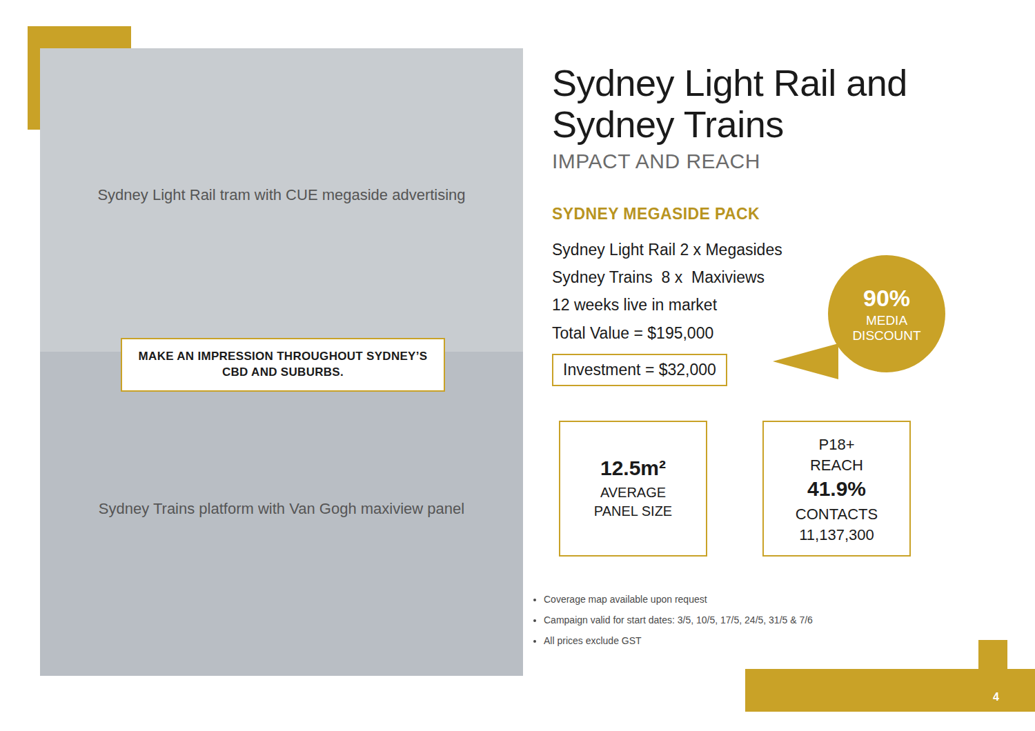MAKE AN IMPRESSION THROUGHOUT SYDNEY’S CBD AND SUBURBS.
Sydney Light Rail and Sydney Trains
IMPACT AND REACH
SYDNEY MEGASIDE PACK
Sydney Light Rail 2 x Megasides
Sydney Trains 8 x Maxiviews
12 weeks live in market
Total Value = $195,000
Investment = $32,000
90% MEDIA
DISCOUNT
12.5m² AVERAGE
PANEL SIZE
P18+
REACH 41.9% CONTACTS
11,137,300
Coverage map available upon request
Campaign valid for start dates: 3/5, 10/5, 17/5, 24/5, 31/5 & 7/6
All prices exclude GST
4